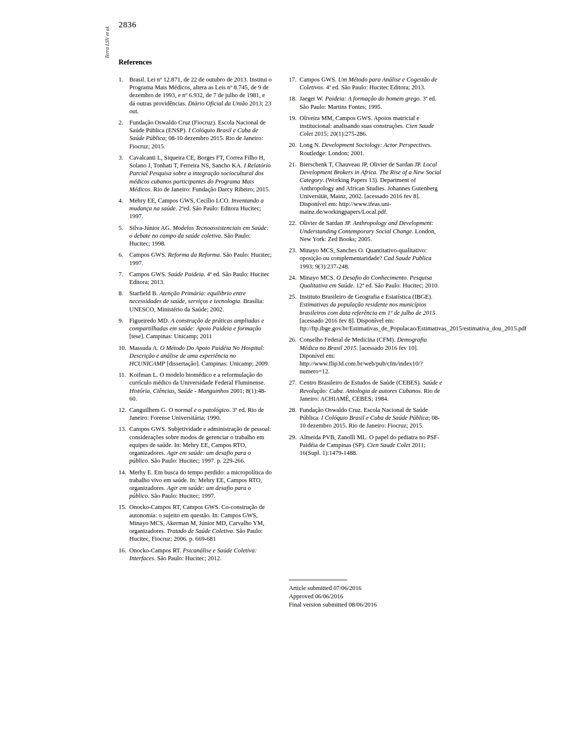2836
Terra LSV et al.
References
Brasil. Lei nº 12.871, de 22 de outubro de 2013. Institui o Programa Mais Médicos, altera as Leis nº 8.745, de 9 de dezembro de 1993, e nº 6.932, de 7 de julho de 1981, e dá outras providências. Diário Oficial da União 2013; 23 out.
Fundação Oswaldo Cruz (Fiocruz). Escola Nacional de Saúde Pública (ENSP). I Colóquio Brasil e Cuba de Saúde Pública; 08-10 dezembro 2015. Rio de Janeiro: Fiocruz; 2015.
Cavalcanti L, Siqueira CE, Borges FT, Correa Filho H, Solano J, Tonhati T, Ferreira NS, Sancho KA. I Relatório Parcial Pesquisa sobre a integração sociocultural dos médicos cubanos participantes do Programa Mais Médicos. Rio de Janeiro: Fundação Darcy Ribeiro; 2015.
Mehry EE, Campos GWS, Cecílio LCO. Inventando a mudança na saúde. 2ªed. São Paulo: Editora Hucitec; 1997.
Silva-Júnior AG. Modelos Tecnoassistenciais em Saúde: o debate no campo da saúde coletiva. São Paulo: Hucitec; 1998.
Campos GWS. Reforma da Reforma. São Paulo: Hucitec; 1997.
Campos GWS. Saúde Paideia. 4ª ed. São Paulo: Hucitec Editora; 2013.
Starfield B. Atenção Primária: equilibrio entre necessidades de saúde, serviços e tecnologia. Brasília: UNESCO, Ministério da Saúde; 2002.
Figueiredo MD. A construção de práticas ampliadas e compartilhadas em saúde: Apoio Paideia e formação [tese]. Campinas: Unicamp; 2011
Massuda A. O Método Do Apoio Paidéia No Hospital: Descrição e análise de uma experiência no HCUNICAMP [dissertação]. Campinas: Unicamp; 2009.
Koifman L. O modelo biomédico e a reformulação do currículo médico da Universidade Federal Fluminense. História, Ciências, Saúde - Manguinhos 2001; 8(1):48-60.
Canguilhem G. O normal e o patológico. 3ª ed. Rio de Janeiro: Forense Universitária; 1990.
Campos GWS. Subjetividade e administração de pessoal: considerações sobre modos de gerenciar o trabalho em equipes de saúde. In: Mehry EE, Campos RTO, organizadores. Agir em saúde: um desafio para o público. São Paulo: Hucitec; 1997. p. 229-266.
Merhy E. Em busca do tempo perdido: a micropolítica do trabalho vivo em saúde. In: Mehry EE, Campos RTO, organizadores. Agir em saúde: um desafio para o público. São Paulo: Hucitec; 1997.
Onocko-Campos RT, Campos GWS. Co-construção de autonomia: o sujeito em questão. In: Campos GWS, Minayo MCS, Akerman M, Júnior MD, Carvalho YM, organizadores. Tratado de Saúde Coletiva. São Paulo: Hucitec, Fiocruz; 2006. p. 669-681
Onocko-Campos RT. Psicanálise e Saúde Coletiva: Interfaces. São Paulo: Hucitec; 2012.
Campos GWS. Um Método para Análise e Cogestão de Coletivos. 4ª ed. São Paulo: Hucitec Editora; 2013.
Jaeger W. Paideia: A formação do homem grego. 3ª ed. São Paulo: Martins Fontes; 1995.
Oliveira MM, Campos GWS. Apoios matricial e institucional: analisando suas construções. Cien Saude Colet 2015; 20(1):275-286.
Long N. Development Sociology: Actor Perspectives. Routledge: London; 2001.
Bierschenk T, Chauveau JP, Olivier de Sardan JP. Local Development Brokers in Africa. The Rise of a New Social Category. (Working Papers 13). Department of Anthropology and African Studies. Johannes Gutenberg Universität, Mainz, 2002. [acessado 2016 fev 8]. Disponível em: http://www.ifeas.uni-mainz.de/workingpapers/Local.pdf.
Olivier de Sardan JP. Anthropology and Development: Understanding Contemporary Social Change. London, New York: Zed Books; 2005.
Minayo MCS, Sanches O. Quantitativo-qualitativo: oposição ou complementaridade? Cad Saude Publica 1993; 9(3):237-248.
Minayo MCS. O Desafio do Conhecimento. Pesquisa Qualitativa em Saúde. 12ª ed. São Paulo: Hucitec; 2010.
Instituto Brasileiro de Geografia e Estatística (IBGE). Estimativas da população residente nos municípios brasileiros com data referência em 1º de julho de 2015. [acessado 2016 fev 8]. Disponível em: ftp://ftp.ibge.gov.br/Estimativas_de_Populacao/Estimativas_2015/estimativa_dou_2015.pdf
Conselho Federal de Medicina (CFM). Demografia Médica no Brasil 2015. [acessado 2016 fev 10]. Diponível em: http://www.flip3d.com.br/web/pub/cfm/index10/?numero=12.
Centro Brasileiro de Estudos de Saúde (CEBES). Saúde e Revolução: Cuba. Antologia de autores Cubanos. Rio de Janeiro: ACHIAMÉ, CEBES; 1984.
Fundação Oswaldo Cruz. Escola Nacional de Saúde Pública. I Colóquio Brasil e Cuba de Saúde Pública; 08-10 dezembro 2015. Rio de Janeiro: Fiocruz; 2015.
Almeida PVB, Zanolli ML. O papel do pediatra no PSF-Paidéia de Campinas (SP). Cien Saude Colet 2011; 16(Supl. 1):1479-1488.
Article submitted 07/06/2016
Approved 06/06/2016
Final version submitted 08/06/2016